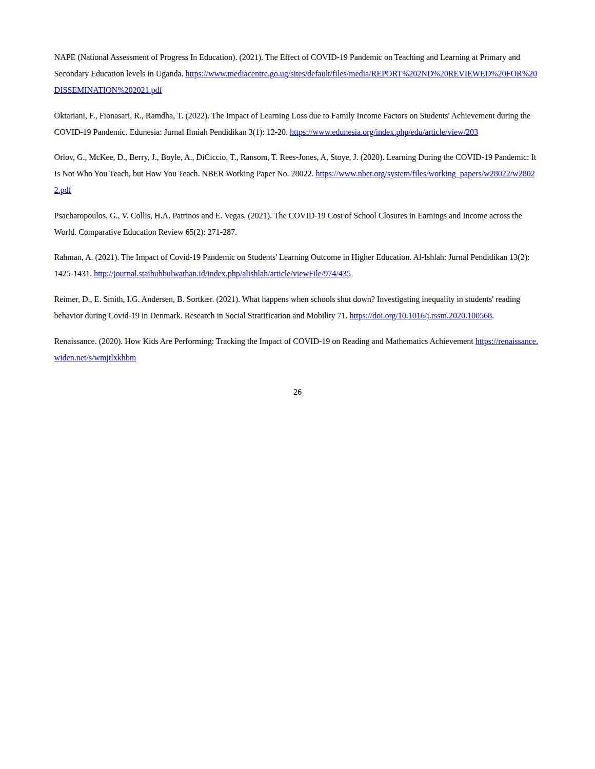NAPE (National Assessment of Progress In Education). (2021). The Effect of COVID-19 Pandemic on Teaching and Learning at Primary and Secondary Education levels in Uganda. https://www.mediacentre.go.ug/sites/default/files/media/REPORT%202ND%20REVIEWED%20FOR%20DISSEMINATION%202021.pdf
Oktariani, F., Fionasari, R., Ramdha, T. (2022). The Impact of Learning Loss due to Family Income Factors on Students' Achievement during the COVID-19 Pandemic. Edunesia: Jurnal Ilmiah Pendidikan 3(1): 12-20. https://www.edunesia.org/index.php/edu/article/view/203
Orlov, G., McKee, D., Berry, J., Boyle, A., DiCiccio, T., Ransom, T. Rees-Jones, A, Stoye, J. (2020). Learning During the COVID-19 Pandemic: It Is Not Who You Teach, but How You Teach. NBER Working Paper No. 28022. https://www.nber.org/system/files/working_papers/w28022/w28022.pdf
Psacharopoulos, G., V. Collis, H.A. Patrinos and E. Vegas. (2021). The COVID-19 Cost of School Closures in Earnings and Income across the World. Comparative Education Review 65(2): 271-287.
Rahman, A. (2021). The Impact of Covid-19 Pandemic on Students' Learning Outcome in Higher Education. Al-Ishlah: Jurnal Pendidikan 13(2): 1425-1431. http://journal.staihubbulwathan.id/index.php/alishlah/article/viewFile/974/435
Reimer, D., E. Smith, I.G. Andersen, B. Sortkær. (2021). What happens when schools shut down? Investigating inequality in students' reading behavior during Covid-19 in Denmark. Research in Social Stratification and Mobility 71. https://doi.org/10.1016/j.rssm.2020.100568.
Renaissance. (2020). How Kids Are Performing: Tracking the Impact of COVID-19 on Reading and Mathematics Achievement https://renaissance.widen.net/s/wmjtlxkhbm
26